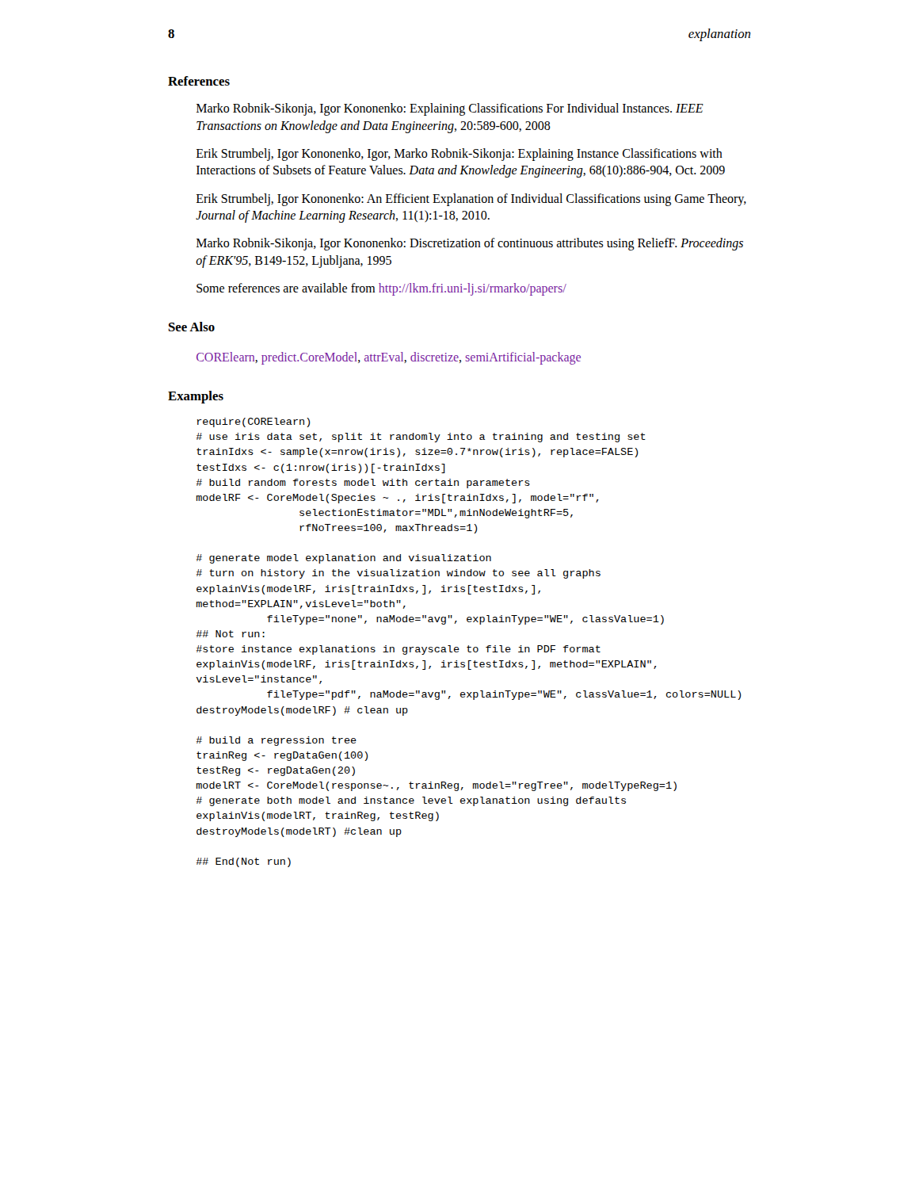8 explanation
References
Marko Robnik-Sikonja, Igor Kononenko: Explaining Classifications For Individual Instances. IEEE Transactions on Knowledge and Data Engineering, 20:589-600, 2008
Erik Strumbelj, Igor Kononenko, Igor, Marko Robnik-Sikonja: Explaining Instance Classifications with Interactions of Subsets of Feature Values. Data and Knowledge Engineering, 68(10):886-904, Oct. 2009
Erik Strumbelj, Igor Kononenko: An Efficient Explanation of Individual Classifications using Game Theory, Journal of Machine Learning Research, 11(1):1-18, 2010.
Marko Robnik-Sikonja, Igor Kononenko: Discretization of continuous attributes using ReliefF. Proceedings of ERK'95, B149-152, Ljubljana, 1995
Some references are available from http://lkm.fri.uni-lj.si/rmarko/papers/
See Also
CORElearn, predict.CoreModel, attrEval, discretize, semiArtificial-package
Examples
require(CORElearn)
# use iris data set, split it randomly into a training and testing set
trainIdxs <- sample(x=nrow(iris), size=0.7*nrow(iris), replace=FALSE)
testIdxs <- c(1:nrow(iris))[-trainIdxs]
# build random forests model with certain parameters
modelRF <- CoreModel(Species ~ ., iris[trainIdxs,], model="rf",
                selectionEstimator="MDL",minNodeWeightRF=5,
                rfNoTrees=100, maxThreads=1)

# generate model explanation and visualization
# turn on history in the visualization window to see all graphs
explainVis(modelRF, iris[trainIdxs,], iris[testIdxs,], method="EXPLAIN",visLevel="both",
           fileType="none", naMode="avg", explainType="WE", classValue=1)
## Not run:
#store instance explanations in grayscale to file in PDF format
explainVis(modelRF, iris[trainIdxs,], iris[testIdxs,], method="EXPLAIN", visLevel="instance",
           fileType="pdf", naMode="avg", explainType="WE", classValue=1, colors=NULL)
destroyModels(modelRF) # clean up

# build a regression tree
trainReg <- regDataGen(100)
testReg <- regDataGen(20)
modelRT <- CoreModel(response~., trainReg, model="regTree", modelTypeReg=1)
# generate both model and instance level explanation using defaults
explainVis(modelRT, trainReg, testReg)
destroyModels(modelRT) #clean up

## End(Not run)